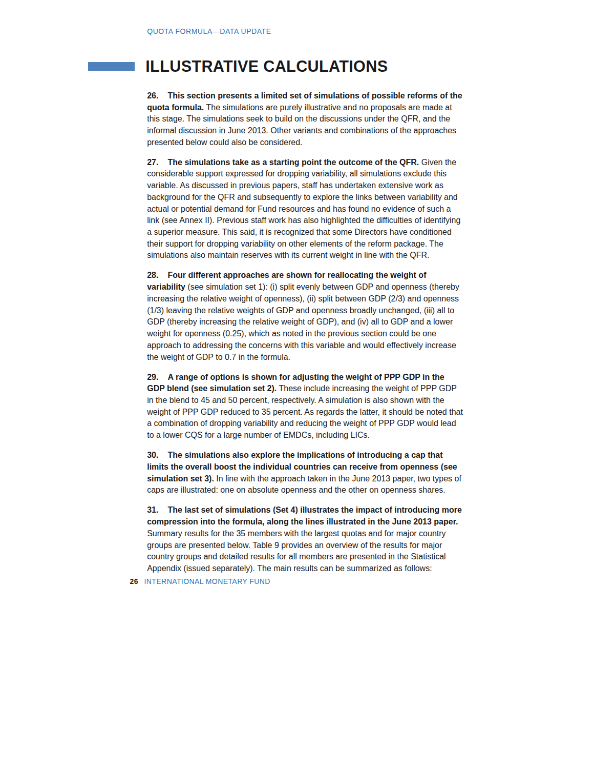Quota Formula—Data Update
ILLUSTRATIVE CALCULATIONS
26. This section presents a limited set of simulations of possible reforms of the quota formula. The simulations are purely illustrative and no proposals are made at this stage. The simulations seek to build on the discussions under the QFR, and the informal discussion in June 2013. Other variants and combinations of the approaches presented below could also be considered.
27. The simulations take as a starting point the outcome of the QFR. Given the considerable support expressed for dropping variability, all simulations exclude this variable. As discussed in previous papers, staff has undertaken extensive work as background for the QFR and subsequently to explore the links between variability and actual or potential demand for Fund resources and has found no evidence of such a link (see Annex II). Previous staff work has also highlighted the difficulties of identifying a superior measure. This said, it is recognized that some Directors have conditioned their support for dropping variability on other elements of the reform package. The simulations also maintain reserves with its current weight in line with the QFR.
28. Four different approaches are shown for reallocating the weight of variability (see simulation set 1): (i) split evenly between GDP and openness (thereby increasing the relative weight of openness), (ii) split between GDP (2/3) and openness (1/3) leaving the relative weights of GDP and openness broadly unchanged, (iii) all to GDP (thereby increasing the relative weight of GDP), and (iv) all to GDP and a lower weight for openness (0.25), which as noted in the previous section could be one approach to addressing the concerns with this variable and would effectively increase the weight of GDP to 0.7 in the formula.
29. A range of options is shown for adjusting the weight of PPP GDP in the GDP blend (see simulation set 2). These include increasing the weight of PPP GDP in the blend to 45 and 50 percent, respectively. A simulation is also shown with the weight of PPP GDP reduced to 35 percent. As regards the latter, it should be noted that a combination of dropping variability and reducing the weight of PPP GDP would lead to a lower CQS for a large number of EMDCs, including LICs.
30. The simulations also explore the implications of introducing a cap that limits the overall boost the individual countries can receive from openness (see simulation set 3). In line with the approach taken in the June 2013 paper, two types of caps are illustrated: one on absolute openness and the other on openness shares.
31. The last set of simulations (Set 4) illustrates the impact of introducing more compression into the formula, along the lines illustrated in the June 2013 paper. Summary results for the 35 members with the largest quotas and for major country groups are presented below. Table 9 provides an overview of the results for major country groups and detailed results for all members are presented in the Statistical Appendix (issued separately). The main results can be summarized as follows:
26 INTERNATIONAL MONETARY FUND